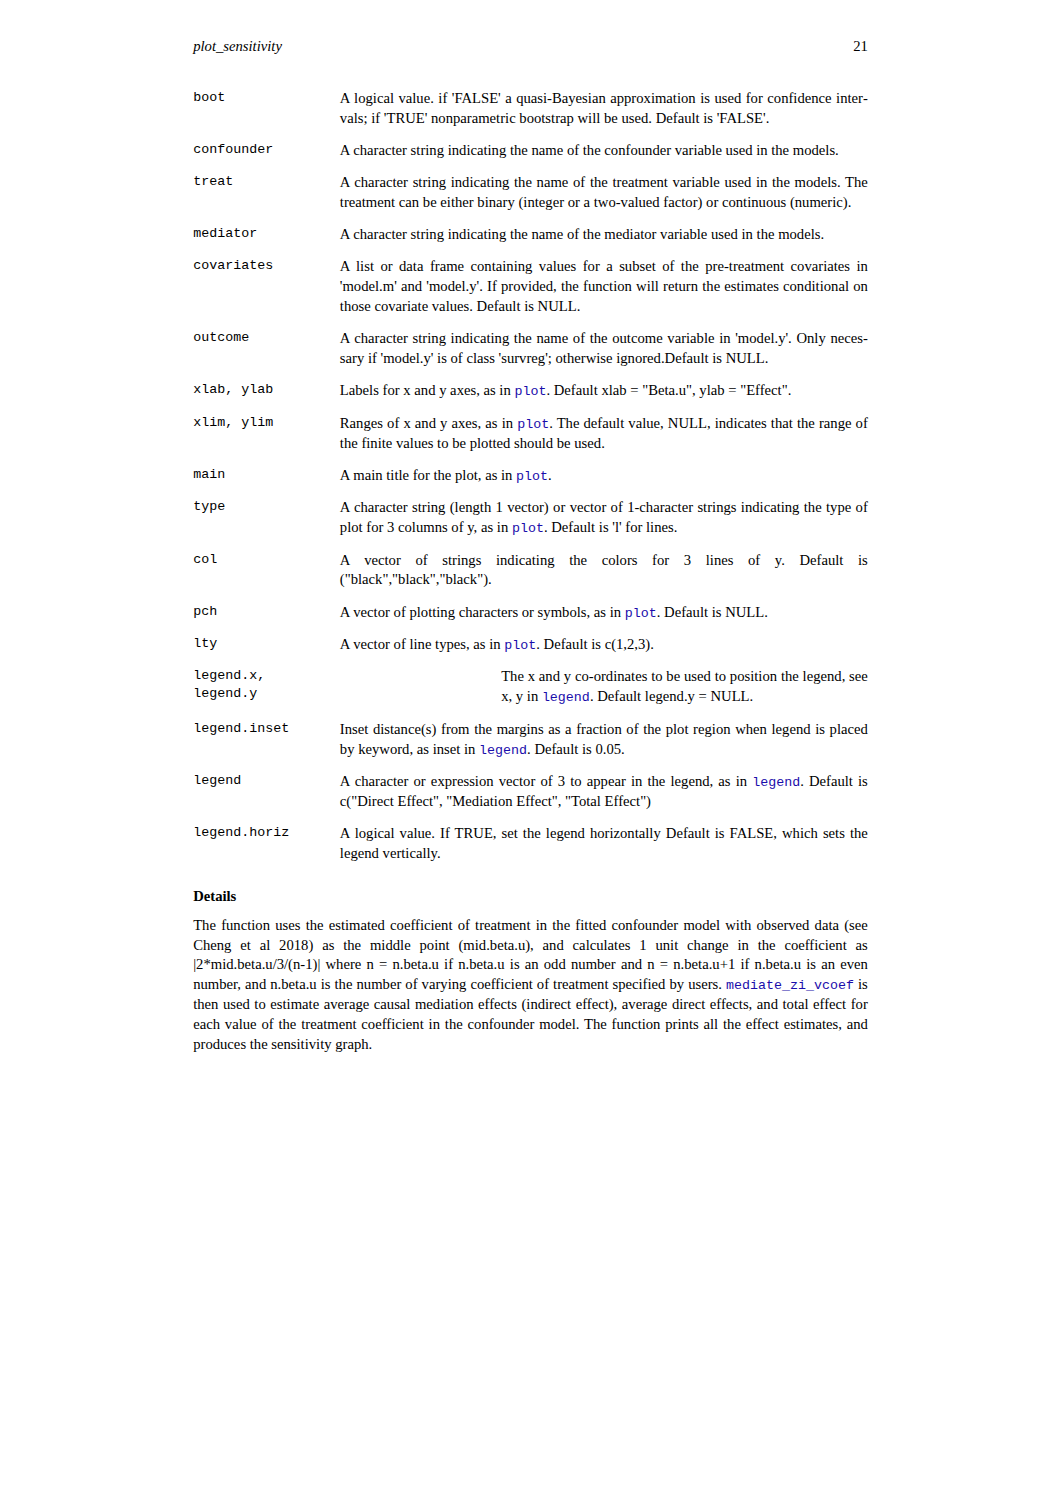plot_sensitivity 21
boot
A logical value. if 'FALSE' a quasi-Bayesian approximation is used for confidence intervals; if 'TRUE' nonparametric bootstrap will be used. Default is 'FALSE'.
confounder
A character string indicating the name of the confounder variable used in the models.
treat
A character string indicating the name of the treatment variable used in the models. The treatment can be either binary (integer or a two-valued factor) or continuous (numeric).
mediator
A character string indicating the name of the mediator variable used in the models.
covariates
A list or data frame containing values for a subset of the pre-treatment covariates in 'model.m' and 'model.y'. If provided, the function will return the estimates conditional on those covariate values. Default is NULL.
outcome
A character string indicating the name of the outcome variable in 'model.y'. Only necessary if 'model.y' is of class 'survreg'; otherwise ignored.Default is NULL.
xlab, ylab
Labels for x and y axes, as in plot. Default xlab = "Beta.u", ylab = "Effect".
xlim, ylim
Ranges of x and y axes, as in plot. The default value, NULL, indicates that the range of the finite values to be plotted should be used.
main
A main title for the plot, as in plot.
type
A character string (length 1 vector) or vector of 1-character strings indicating the type of plot for 3 columns of y, as in plot. Default is 'l' for lines.
col
A vector of strings indicating the colors for 3 lines of y. Default is ("black","black","black").
pch
A vector of plotting characters or symbols, as in plot. Default is NULL.
lty
A vector of line types, as in plot. Default is c(1,2,3).
legend.x, legend.y
The x and y co-ordinates to be used to position the legend, see x, y in legend. Default legend.y = NULL.
legend.inset
Inset distance(s) from the margins as a fraction of the plot region when legend is placed by keyword, as inset in legend. Default is 0.05.
legend
A character or expression vector of 3 to appear in the legend, as in legend. Default is c("Direct Effect", "Mediation Effect", "Total Effect")
legend.horiz
A logical value. If TRUE, set the legend horizontally Default is FALSE, which sets the legend vertically.
Details
The function uses the estimated coefficient of treatment in the fitted confounder model with observed data (see Cheng et al 2018) as the middle point (mid.beta.u), and calculates 1 unit change in the coefficient as |2*mid.beta.u/3/(n-1)| where n = n.beta.u if n.beta.u is an odd number and n = n.beta.u+1 if n.beta.u is an even number, and n.beta.u is the number of varying coefficient of treatment specified by users. mediate_zi_vcoef is then used to estimate average causal mediation effects (indirect effect), average direct effects, and total effect for each value of the treatment coefficient in the confounder model. The function prints all the effect estimates, and produces the sensitivity graph.